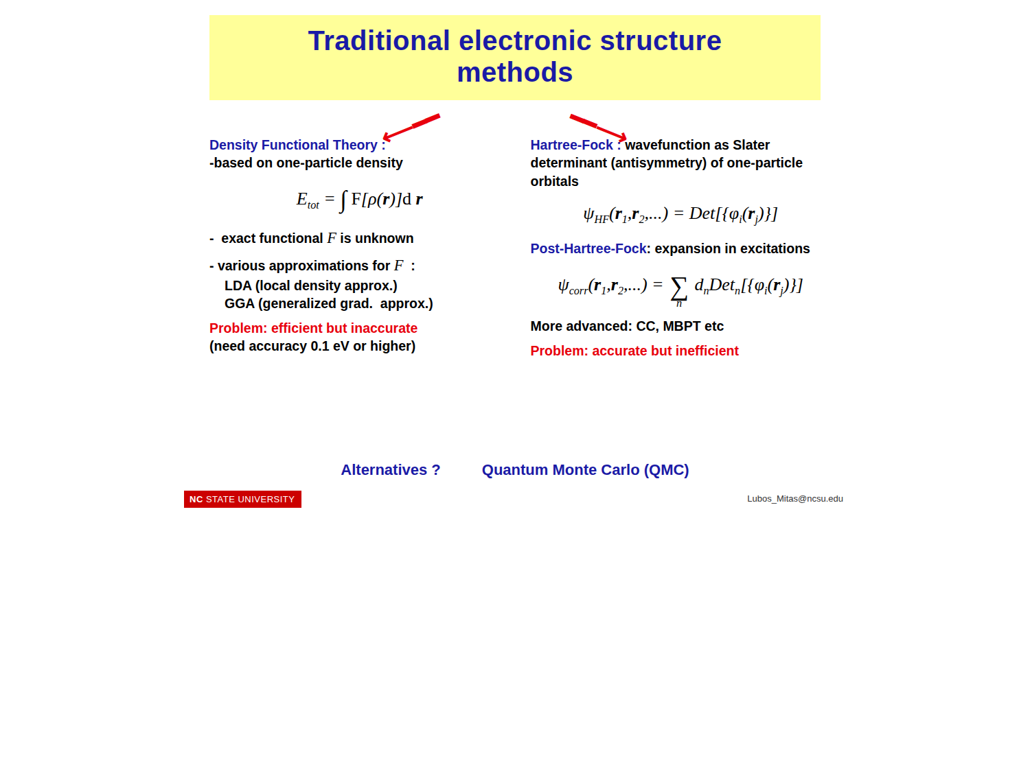Traditional electronic structure
methods
⟵━━
━━⟶
Density Functional Theory :
-based on one-particle density
Etot = ∫ F[ρ(r)]d r
- exact functional F is unknown
- various approximations for F :
LDA (local density approx.)
GGA (generalized grad. approx.)
Problem: efficient but inaccurate
(need accuracy 0.1 eV or higher)
Hartree-Fock : wavefunction as Slater determinant (antisymmetry) of one-particle orbitals
ψHF(r1,r2,...) = Det[{φi(rj)}]
Post-Hartree-Fock: expansion in excitations
ψcorr(r1,r2,...) = ∑n dnDetn[{φi(rj)}]
More advanced: CC, MBPT etc
Problem: accurate but inefficient
Alternatives ? Quantum Monte Carlo (QMC)
NC STATE UNIVERSITY
Lubos_Mitas@ncsu.edu